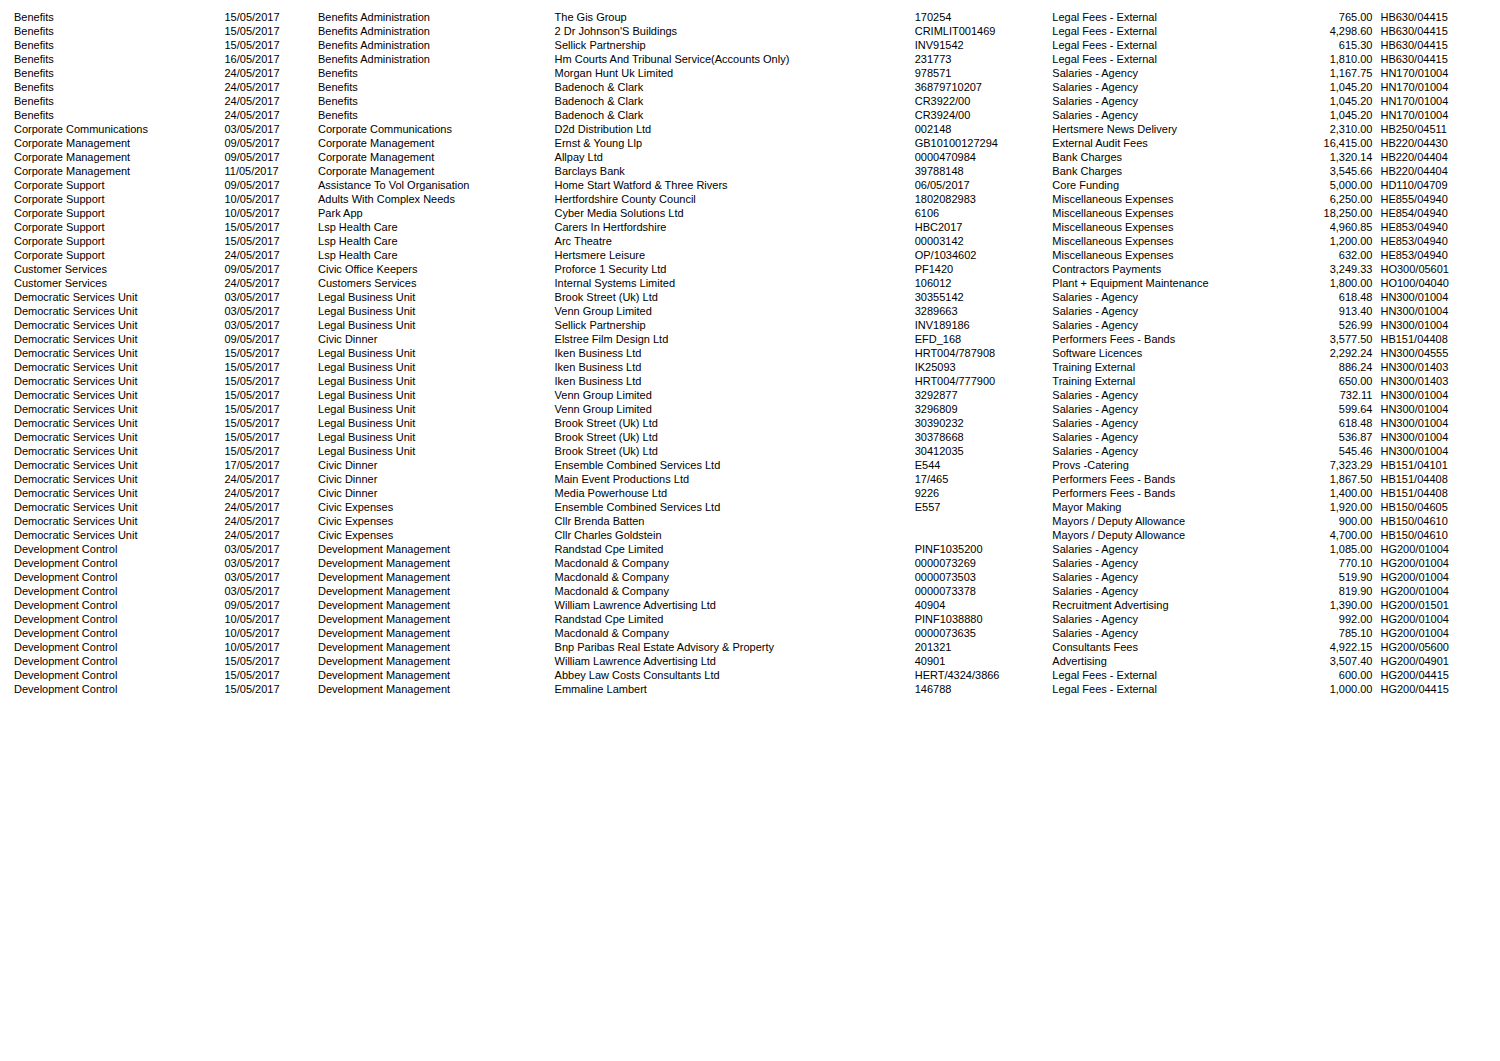| Benefits | 15/05/2017 | Benefits Administration | The Gis Group | 170254 | Legal Fees - External | 765.00 | HB630/04415 |
| Benefits | 15/05/2017 | Benefits Administration | 2 Dr Johnson'S Buildings | CRIMLIT001469 | Legal Fees - External | 4,298.60 | HB630/04415 |
| Benefits | 15/05/2017 | Benefits Administration | Sellick Partnership | INV91542 | Legal Fees - External | 615.30 | HB630/04415 |
| Benefits | 16/05/2017 | Benefits Administration | Hm Courts And Tribunal Service(Accounts Only) | 231773 | Legal Fees - External | 1,810.00 | HB630/04415 |
| Benefits | 24/05/2017 | Benefits | Morgan Hunt Uk Limited | 978571 | Salaries - Agency | 1,167.75 | HN170/01004 |
| Benefits | 24/05/2017 | Benefits | Badenoch & Clark | 36879710207 | Salaries - Agency | 1,045.20 | HN170/01004 |
| Benefits | 24/05/2017 | Benefits | Badenoch & Clark | CR3922/00 | Salaries - Agency | 1,045.20 | HN170/01004 |
| Benefits | 24/05/2017 | Benefits | Badenoch & Clark | CR3924/00 | Salaries - Agency | 1,045.20 | HN170/01004 |
| Corporate Communications | 03/05/2017 | Corporate Communications | D2d Distribution Ltd | 002148 | Hertsmere News Delivery | 2,310.00 | HB250/04511 |
| Corporate Management | 09/05/2017 | Corporate Management | Ernst & Young Llp | GB10100127294 | External Audit Fees | 16,415.00 | HB220/04430 |
| Corporate Management | 09/05/2017 | Corporate Management | Allpay Ltd | 0000470984 | Bank Charges | 1,320.14 | HB220/04404 |
| Corporate Management | 11/05/2017 | Corporate Management | Barclays Bank | 39788148 | Bank Charges | 3,545.66 | HB220/04404 |
| Corporate Support | 09/05/2017 | Assistance To Vol Organisation | Home Start Watford & Three Rivers | 06/05/2017 | Core Funding | 5,000.00 | HD110/04709 |
| Corporate Support | 10/05/2017 | Adults With Complex Needs | Hertfordshire County Council | 1802082983 | Miscellaneous Expenses | 6,250.00 | HE855/04940 |
| Corporate Support | 10/05/2017 | Park App | Cyber Media Solutions Ltd | 6106 | Miscellaneous Expenses | 18,250.00 | HE854/04940 |
| Corporate Support | 15/05/2017 | Lsp Health Care | Carers In Hertfordshire | HBC2017 | Miscellaneous Expenses | 4,960.85 | HE853/04940 |
| Corporate Support | 15/05/2017 | Lsp Health Care | Arc Theatre | 00003142 | Miscellaneous Expenses | 1,200.00 | HE853/04940 |
| Corporate Support | 24/05/2017 | Lsp Health Care | Hertsmere Leisure | OP/1034602 | Miscellaneous Expenses | 632.00 | HE853/04940 |
| Customer Services | 09/05/2017 | Civic Office Keepers | Proforce 1 Security Ltd | PF1420 | Contractors Payments | 3,249.33 | HO300/05601 |
| Customer Services | 24/05/2017 | Customers Services | Internal Systems Limited | 106012 | Plant + Equipment Maintenance | 1,800.00 | HO100/04040 |
| Democratic Services Unit | 03/05/2017 | Legal Business Unit | Brook Street (Uk) Ltd | 30355142 | Salaries - Agency | 618.48 | HN300/01004 |
| Democratic Services Unit | 03/05/2017 | Legal Business Unit | Venn Group Limited | 3289663 | Salaries - Agency | 913.40 | HN300/01004 |
| Democratic Services Unit | 03/05/2017 | Legal Business Unit | Sellick Partnership | INV189186 | Salaries - Agency | 526.99 | HN300/01004 |
| Democratic Services Unit | 09/05/2017 | Civic Dinner | Elstree Film Design Ltd | EFD_168 | Performers Fees - Bands | 3,577.50 | HB151/04408 |
| Democratic Services Unit | 15/05/2017 | Legal Business Unit | Iken Business Ltd | HRT004/787908 | Software Licences | 2,292.24 | HN300/04555 |
| Democratic Services Unit | 15/05/2017 | Legal Business Unit | Iken Business Ltd | IK25093 | Training External | 886.24 | HN300/01403 |
| Democratic Services Unit | 15/05/2017 | Legal Business Unit | Iken Business Ltd | HRT004/777900 | Training External | 650.00 | HN300/01403 |
| Democratic Services Unit | 15/05/2017 | Legal Business Unit | Venn Group Limited | 3292877 | Salaries - Agency | 732.11 | HN300/01004 |
| Democratic Services Unit | 15/05/2017 | Legal Business Unit | Venn Group Limited | 3296809 | Salaries - Agency | 599.64 | HN300/01004 |
| Democratic Services Unit | 15/05/2017 | Legal Business Unit | Brook Street (Uk) Ltd | 30390232 | Salaries - Agency | 618.48 | HN300/01004 |
| Democratic Services Unit | 15/05/2017 | Legal Business Unit | Brook Street (Uk) Ltd | 30378668 | Salaries - Agency | 536.87 | HN300/01004 |
| Democratic Services Unit | 15/05/2017 | Legal Business Unit | Brook Street (Uk) Ltd | 30412035 | Salaries - Agency | 545.46 | HN300/01004 |
| Democratic Services Unit | 17/05/2017 | Civic Dinner | Ensemble Combined Services Ltd | E544 | Provs -Catering | 7,323.29 | HB151/04101 |
| Democratic Services Unit | 24/05/2017 | Civic Dinner | Main Event Productions Ltd | 17/465 | Performers Fees - Bands | 1,867.50 | HB151/04408 |
| Democratic Services Unit | 24/05/2017 | Civic Dinner | Media Powerhouse Ltd | 9226 | Performers Fees - Bands | 1,400.00 | HB151/04408 |
| Democratic Services Unit | 24/05/2017 | Civic Expenses | Ensemble Combined Services Ltd | E557 | Mayor Making | 1,920.00 | HB150/04605 |
| Democratic Services Unit | 24/05/2017 | Civic Expenses | Cllr Brenda Batten | | Mayors / Deputy Allowance | 900.00 | HB150/04610 |
| Democratic Services Unit | 24/05/2017 | Civic Expenses | Cllr Charles Goldstein | | Mayors / Deputy Allowance | 4,700.00 | HB150/04610 |
| Development Control | 03/05/2017 | Development Management | Randstad Cpe Limited | PINF1035200 | Salaries - Agency | 1,085.00 | HG200/01004 |
| Development Control | 03/05/2017 | Development Management | Macdonald & Company | 0000073269 | Salaries - Agency | 770.10 | HG200/01004 |
| Development Control | 03/05/2017 | Development Management | Macdonald & Company | 0000073503 | Salaries - Agency | 519.90 | HG200/01004 |
| Development Control | 03/05/2017 | Development Management | Macdonald & Company | 0000073378 | Salaries - Agency | 819.90 | HG200/01004 |
| Development Control | 09/05/2017 | Development Management | William Lawrence Advertising Ltd | 40904 | Recruitment Advertising | 1,390.00 | HG200/01501 |
| Development Control | 10/05/2017 | Development Management | Randstad Cpe Limited | PINF1038880 | Salaries - Agency | 992.00 | HG200/01004 |
| Development Control | 10/05/2017 | Development Management | Macdonald & Company | 0000073635 | Salaries - Agency | 785.10 | HG200/01004 |
| Development Control | 10/05/2017 | Development Management | Bnp Paribas Real Estate Advisory & Property | 201321 | Consultants Fees | 4,922.15 | HG200/05600 |
| Development Control | 15/05/2017 | Development Management | William Lawrence Advertising Ltd | 40901 | Advertising | 3,507.40 | HG200/04901 |
| Development Control | 15/05/2017 | Development Management | Abbey Law Costs Consultants Ltd | HERT/4324/3866 | Legal Fees - External | 600.00 | HG200/04415 |
| Development Control | 15/05/2017 | Development Management | Emmaline Lambert | 146788 | Legal Fees - External | 1,000.00 | HG200/04415 |